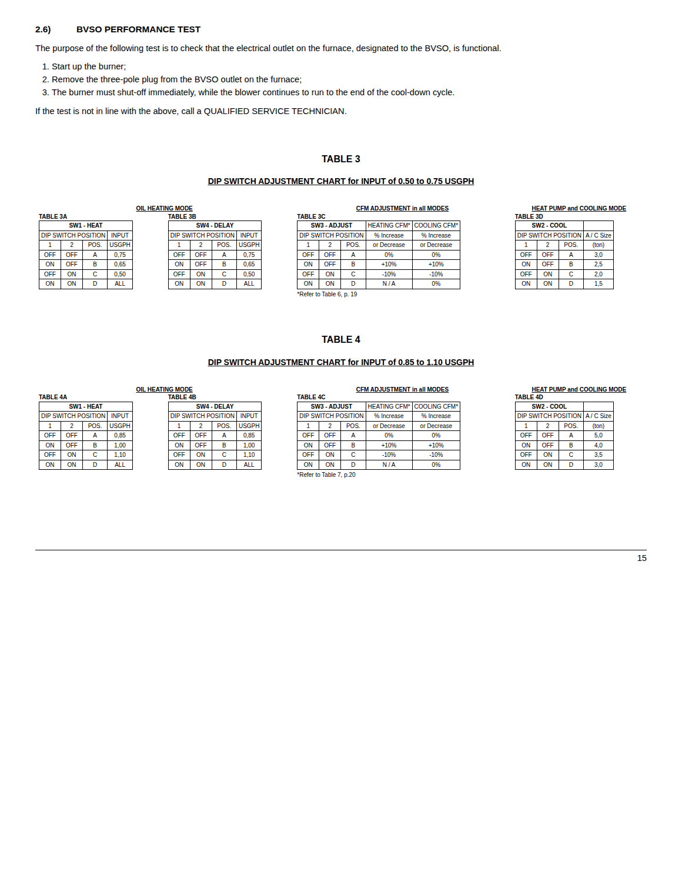2.6) BVSO PERFORMANCE TEST
The purpose of the following test is to check that the electrical outlet on the furnace, designated to the BVSO, is functional.
Start up the burner;
Remove the three-pole plug from the BVSO outlet on the furnace;
The burner must shut-off immediately, while the blower continues to run to the end of the cool-down cycle.
If the test is not in line with the above, call a QUALIFIED SERVICE TECHNICIAN.
TABLE 3
DIP SWITCH ADJUSTMENT CHART for INPUT of 0.50 to 0.75 USGPH
| OIL HEATING MODE | CFM ADJUSTMENT in all MODES | HEAT PUMP and COOLING MODE |
| TABLE 3A | TABLE 3B | TABLE 3C | TABLE 3D |
| / SW1 - HEAT / / DIP SWITCH POSITION / INPUT / / 1 / 2 / POS. / USGPH / / OFF / OFF / A / 0,75 / / ON / OFF / B / 0,65 / / OFF / ON / C / 0,50 / / ON / ON / D / ALL / | / SW4 - DELAY / / DIP SWITCH POSITION / INPUT / / 1 / 2 / POS. / USGPH / / OFF / OFF / A / 0,75 / / ON / OFF / B / 0,65 / / OFF / ON / C / 0,50 / / ON / ON / D / ALL / | / SW3 - ADJUST / HEATING CFM* / COOLING CFM* / / DIP SWITCH POSITION / % Increase / % Increase / / 1 / 2 / POS. / or Decrease / or Decrease / / OFF / OFF / A / 0% / 0% / / ON / OFF / B / +10% / +10% / / OFF / ON / C / -10% / -10% / / ON / ON / D / N / A / 0% / *Refer to Table 6, p. 19 | / SW2 - COOL / / / DIP SWITCH POSITION / A / C Size / / 1 / 2 / POS. / (ton) / / OFF / OFF / A / 3,0 / / ON / OFF / B / 2,5 / / OFF / ON / C / 2,0 / / ON / ON / D / 1,5 / |
TABLE 4
DIP SWITCH ADJUSTMENT CHART for INPUT of 0.85 to 1.10 USGPH
| OIL HEATING MODE | CFM ADJUSTMENT in all MODES | HEAT PUMP and COOLING MODE |
| TABLE 4A | TABLE 4B | TABLE 4C | TABLE 4D |
| / SW1 - HEAT / / DIP SWITCH POSITION / INPUT / / 1 / 2 / POS. / USGPH / / OFF / OFF / A / 0,85 / / ON / OFF / B / 1,00 / / OFF / ON / C / 1,10 / / ON / ON / D / ALL / | / SW4 - DELAY / / DIP SWITCH POSITION / INPUT / / 1 / 2 / POS. / USGPH / / OFF / OFF / A / 0,85 / / ON / OFF / B / 1,00 / / OFF / ON / C / 1,10 / / ON / ON / D / ALL / | / SW3 - ADJUST / HEATING CFM* / COOLING CFM* / / DIP SWITCH POSITION / % Increase / % Increase / / 1 / 2 / POS. / or Decrease / or Decrease / / OFF / OFF / A / 0% / 0% / / ON / OFF / B / +10% / +10% / / OFF / ON / C / -10% / -10% / / ON / ON / D / N / A / 0% / *Refer to Table 7, p.20 | / SW2 - COOL / / / DIP SWITCH POSITION / A / C Size / / 1 / 2 / POS. / (ton) / / OFF / OFF / A / 5,0 / / ON / OFF / B / 4,0 / / OFF / ON / C / 3,5 / / ON / ON / D / 3,0 / |
15